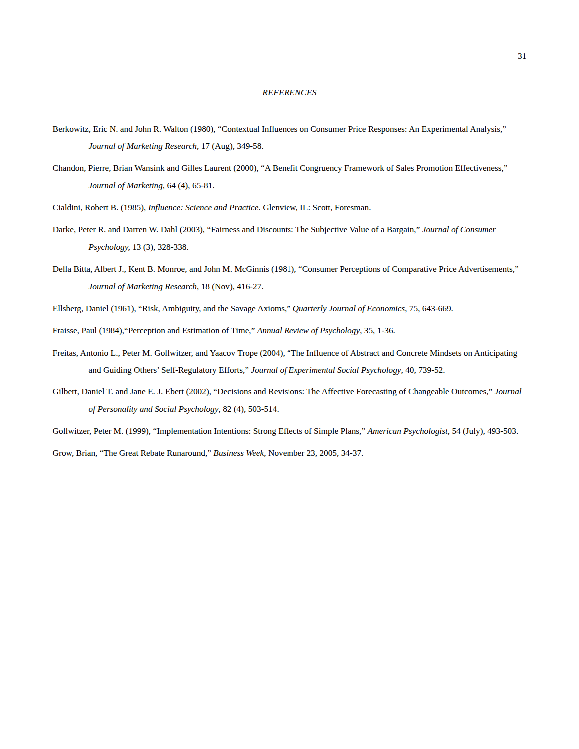31
REFERENCES
Berkowitz, Eric N. and John R. Walton (1980), “Contextual Influences on Consumer Price Responses: An Experimental Analysis,” Journal of Marketing Research, 17 (Aug), 349-58.
Chandon, Pierre, Brian Wansink and Gilles Laurent (2000), “A Benefit Congruency Framework of Sales Promotion Effectiveness,” Journal of Marketing, 64 (4), 65-81.
Cialdini, Robert B. (1985), Influence: Science and Practice. Glenview, IL: Scott, Foresman.
Darke, Peter R. and Darren W. Dahl (2003), “Fairness and Discounts: The Subjective Value of a Bargain,” Journal of Consumer Psychology, 13 (3), 328-338.
Della Bitta, Albert J., Kent B. Monroe, and John M. McGinnis (1981), “Consumer Perceptions of Comparative Price Advertisements,” Journal of Marketing Research, 18 (Nov), 416-27.
Ellsberg, Daniel (1961), “Risk, Ambiguity, and the Savage Axioms,” Quarterly Journal of Economics, 75, 643-669.
Fraisse, Paul (1984),“Perception and Estimation of Time,” Annual Review of Psychology, 35, 1-36.
Freitas, Antonio L., Peter M. Gollwitzer, and Yaacov Trope (2004), “The Influence of Abstract and Concrete Mindsets on Anticipating and Guiding Others’ Self-Regulatory Efforts,” Journal of Experimental Social Psychology, 40, 739-52.
Gilbert, Daniel T. and Jane E. J. Ebert (2002), “Decisions and Revisions: The Affective Forecasting of Changeable Outcomes,” Journal of Personality and Social Psychology, 82 (4), 503-514.
Gollwitzer, Peter M. (1999), “Implementation Intentions: Strong Effects of Simple Plans,” American Psychologist, 54 (July), 493-503.
Grow, Brian, “The Great Rebate Runaround,” Business Week, November 23, 2005, 34-37.